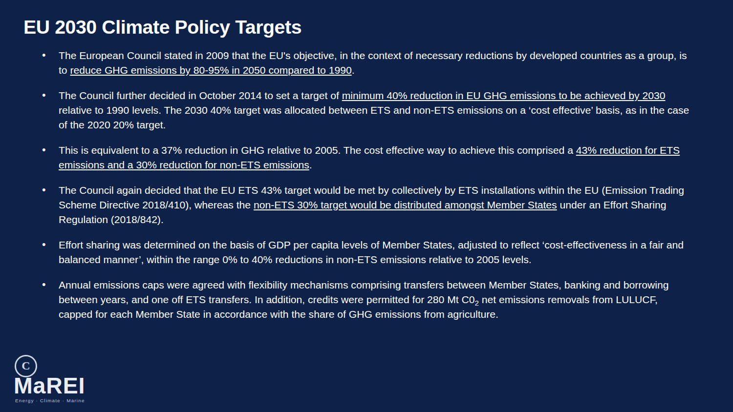EU 2030 Climate Policy Targets
The European Council stated in 2009 that the EU's objective, in the context of necessary reductions by developed countries as a group, is to reduce GHG emissions by 80-95% in 2050 compared to 1990.
The Council further decided in October 2014 to set a target of minimum 40% reduction in EU GHG emissions to be achieved by 2030 relative to 1990 levels. The 2030 40% target was allocated between ETS and non-ETS emissions on a ‘cost effective’ basis, as in the case of the 2020 20% target.
This is equivalent to a 37% reduction in GHG relative to 2005. The cost effective way to achieve this comprised a 43% reduction for ETS emissions and a 30% reduction for non-ETS emissions.
The Council again decided that the EU ETS 43% target would be met by collectively by ETS installations within the EU (Emission Trading Scheme Directive 2018/410), whereas the non-ETS 30% target would be distributed amongst Member States under an Effort Sharing Regulation (2018/842).
Effort sharing was determined on the basis of GDP per capita levels of Member States, adjusted to reflect ‘cost-effectiveness in a fair and balanced manner’, within the range 0% to 40% reductions in non-ETS emissions relative to 2005 levels.
Annual emissions caps were agreed with flexibility mechanisms comprising transfers between Member States, banking and borrowing between years, and one off ETS transfers. In addition, credits were permitted for 280 Mt C02 net emissions removals from LULUCF, capped for each Member State in accordance with the share of GHG emissions from agriculture.
MaREI Energy · Climate · Marine